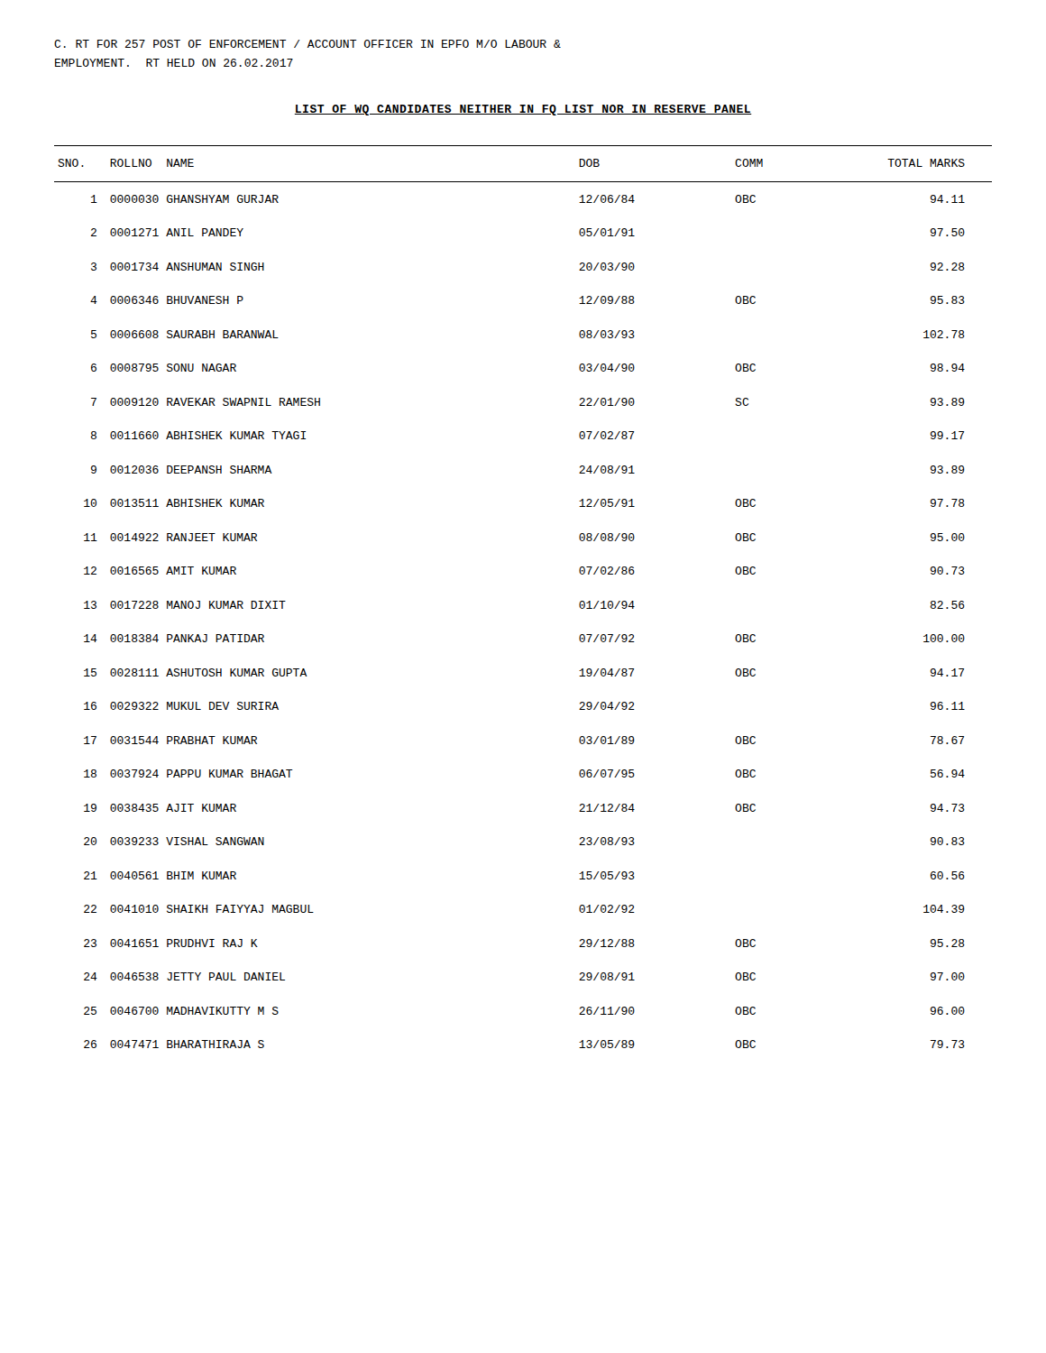C. RT FOR 257 POST OF ENFORCEMENT / ACCOUNT OFFICER IN EPFO M/O LABOUR &
EMPLOYMENT. RT HELD ON 26.02.2017
LIST OF WQ CANDIDATES NEITHER IN FQ LIST NOR IN RESERVE PANEL
| SNO. | ROLLNO NAME | DOB | COMM | TOTAL MARKS |
| 1 | 0000030 GHANSHYAM GURJAR | 12/06/84 | OBC | 94.11 |
| 2 | 0001271 ANIL PANDEY | 05/01/91 | | 97.50 |
| 3 | 0001734 ANSHUMAN SINGH | 20/03/90 | | 92.28 |
| 4 | 0006346 BHUVANESH P | 12/09/88 | OBC | 95.83 |
| 5 | 0006608 SAURABH BARANWAL | 08/03/93 | | 102.78 |
| 6 | 0008795 SONU NAGAR | 03/04/90 | OBC | 98.94 |
| 7 | 0009120 RAVEKAR SWAPNIL RAMESH | 22/01/90 | SC | 93.89 |
| 8 | 0011660 ABHISHEK KUMAR TYAGI | 07/02/87 | | 99.17 |
| 9 | 0012036 DEEPANSH SHARMA | 24/08/91 | | 93.89 |
| 10 | 0013511 ABHISHEK KUMAR | 12/05/91 | OBC | 97.78 |
| 11 | 0014922 RANJEET KUMAR | 08/08/90 | OBC | 95.00 |
| 12 | 0016565 AMIT KUMAR | 07/02/86 | OBC | 90.73 |
| 13 | 0017228 MANOJ KUMAR DIXIT | 01/10/94 | | 82.56 |
| 14 | 0018384 PANKAJ PATIDAR | 07/07/92 | OBC | 100.00 |
| 15 | 0028111 ASHUTOSH KUMAR GUPTA | 19/04/87 | OBC | 94.17 |
| 16 | 0029322 MUKUL DEV SURIRA | 29/04/92 | | 96.11 |
| 17 | 0031544 PRABHAT KUMAR | 03/01/89 | OBC | 78.67 |
| 18 | 0037924 PAPPU KUMAR BHAGAT | 06/07/95 | OBC | 56.94 |
| 19 | 0038435 AJIT KUMAR | 21/12/84 | OBC | 94.73 |
| 20 | 0039233 VISHAL SANGWAN | 23/08/93 | | 90.83 |
| 21 | 0040561 BHIM KUMAR | 15/05/93 | | 60.56 |
| 22 | 0041010 SHAIKH FAIYYAJ MAGBUL | 01/02/92 | | 104.39 |
| 23 | 0041651 PRUDHVI RAJ K | 29/12/88 | OBC | 95.28 |
| 24 | 0046538 JETTY PAUL DANIEL | 29/08/91 | OBC | 97.00 |
| 25 | 0046700 MADHAVIKUTTY M S | 26/11/90 | OBC | 96.00 |
| 26 | 0047471 BHARATHIRAJA S | 13/05/89 | OBC | 79.73 |